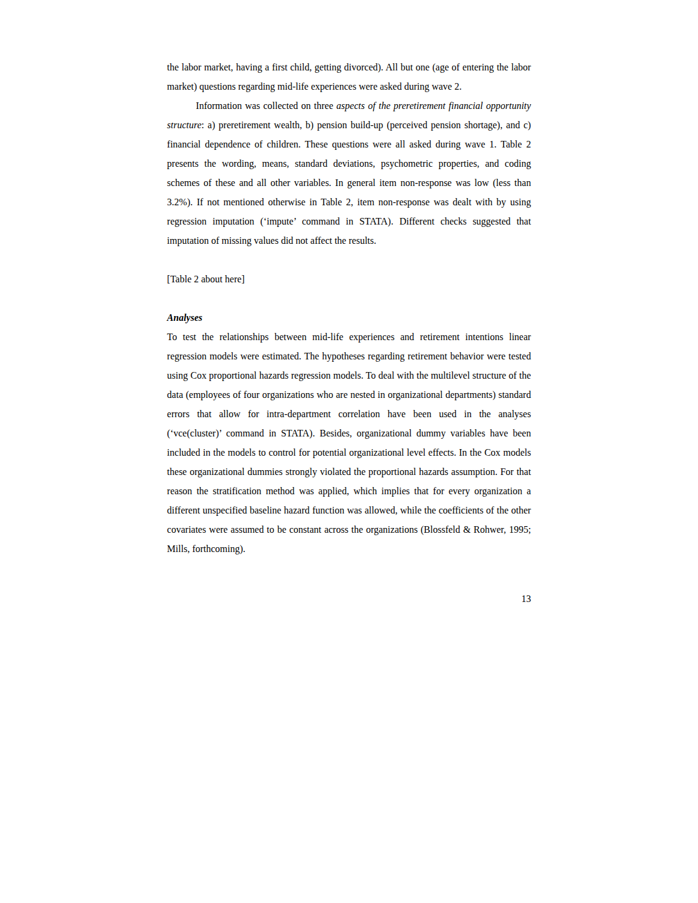the labor market, having a first child, getting divorced). All but one (age of entering the labor market) questions regarding mid-life experiences were asked during wave 2.
Information was collected on three aspects of the preretirement financial opportunity structure: a) preretirement wealth, b) pension build-up (perceived pension shortage), and c) financial dependence of children. These questions were all asked during wave 1. Table 2 presents the wording, means, standard deviations, psychometric properties, and coding schemes of these and all other variables. In general item non-response was low (less than 3.2%). If not mentioned otherwise in Table 2, item non-response was dealt with by using regression imputation (‘impute’ command in STATA). Different checks suggested that imputation of missing values did not affect the results.
[Table 2 about here]
Analyses
To test the relationships between mid-life experiences and retirement intentions linear regression models were estimated. The hypotheses regarding retirement behavior were tested using Cox proportional hazards regression models. To deal with the multilevel structure of the data (employees of four organizations who are nested in organizational departments) standard errors that allow for intra-department correlation have been used in the analyses (‘vce(cluster)’ command in STATA). Besides, organizational dummy variables have been included in the models to control for potential organizational level effects. In the Cox models these organizational dummies strongly violated the proportional hazards assumption. For that reason the stratification method was applied, which implies that for every organization a different unspecified baseline hazard function was allowed, while the coefficients of the other covariates were assumed to be constant across the organizations (Blossfeld & Rohwer, 1995; Mills, forthcoming).
13